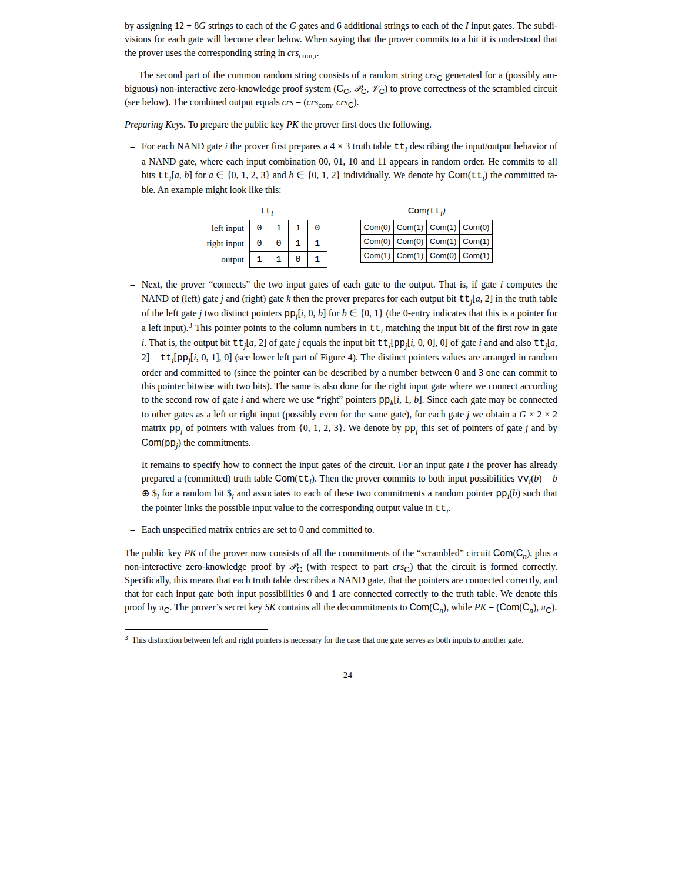by assigning 12 + 8G strings to each of the G gates and 6 additional strings to each of the I input gates. The subdivisions for each gate will become clear below. When saying that the prover commits to a bit it is understood that the prover uses the corresponding string in crscom,i.
The second part of the common random string consists of a random string crsC generated for a (possibly ambiguous) non-interactive zero-knowledge proof system (CC, 𝒫C, 𝒱C) to prove correctness of the scrambled circuit (see below). The combined output equals crs = (crscom, crsC).
Preparing Keys. To prepare the public key PK the prover first does the following.
For each NAND gate i the prover first prepares a 4 × 3 truth table tti describing the input/output behavior of a NAND gate, where each input combination 00, 01, 10 and 11 appears in random order. He commits to all bits tti[a, b] for a ∈ {0, 1, 2, 3} and b ∈ {0, 1, 2} individually. We denote by Com(tti) the committed table. An example might look like this:
tt i
| left input | 0 | 1 | 1 | 0 |
| right input | 0 | 0 | 1 | 1 |
| output | 1 | 1 | 0 | 1 |
Com ( tt i )
| Com(0) | Com(1) | Com(1) | Com(0) |
| Com(0) | Com(0) | Com(1) | Com(1) |
| Com(1) | Com(1) | Com(0) | Com(1) |
Next, the prover “connects” the two input gates of each gate to the output. That is, if gate i computes the NAND of (left) gate j and (right) gate k then the prover prepares for each output bit ttj[a, 2] in the truth table of the left gate j two distinct pointers ppj[i, 0, b] for b ∈ {0, 1} (the 0-entry indicates that this is a pointer for a left input).3 This pointer points to the column numbers in tti matching the input bit of the first row in gate i. That is, the output bit ttj[a, 2] of gate j equals the input bit tti[ppj[i, 0, 0], 0] of gate i and and also ttj[a, 2] = tti[ppj[i, 0, 1], 0] (see lower left part of Figure 4). The distinct pointers values are arranged in random order and committed to (since the pointer can be described by a number between 0 and 3 one can commit to this pointer bitwise with two bits). The same is also done for the right input gate where we connect according to the second row of gate i and where we use “right” pointers ppk[i, 1, b]. Since each gate may be connected to other gates as a left or right input (possibly even for the same gate), for each gate j we obtain a G × 2 × 2 matrix ppj of pointers with values from {0, 1, 2, 3}. We denote by ppj this set of pointers of gate j and by Com(ppj) the commitments.
It remains to specify how to connect the input gates of the circuit. For an input gate i the prover has already prepared a (committed) truth table Com(tti). Then the prover commits to both input possibilities vvi(b) = b ⊕ $i for a random bit $i and associates to each of these two commitments a random pointer ppi(b) such that the pointer links the possible input value to the corresponding output value in tti.
Each unspecified matrix entries are set to 0 and committed to.
The public key PK of the prover now consists of all the commitments of the “scrambled” circuit Com(Cn), plus a non-interactive zero-knowledge proof by 𝒫C (with respect to part crsC) that the circuit is formed correctly. Specifically, this means that each truth table describes a NAND gate, that the pointers are connected correctly, and that for each input gate both input possibilities 0 and 1 are connected correctly to the truth table. We denote this proof by πC. The prover’s secret key SK contains all the decommitments to Com(Cn), while PK = (Com(Cn), πC).
3 This distinction between left and right pointers is necessary for the case that one gate serves as both inputs to another gate.
24